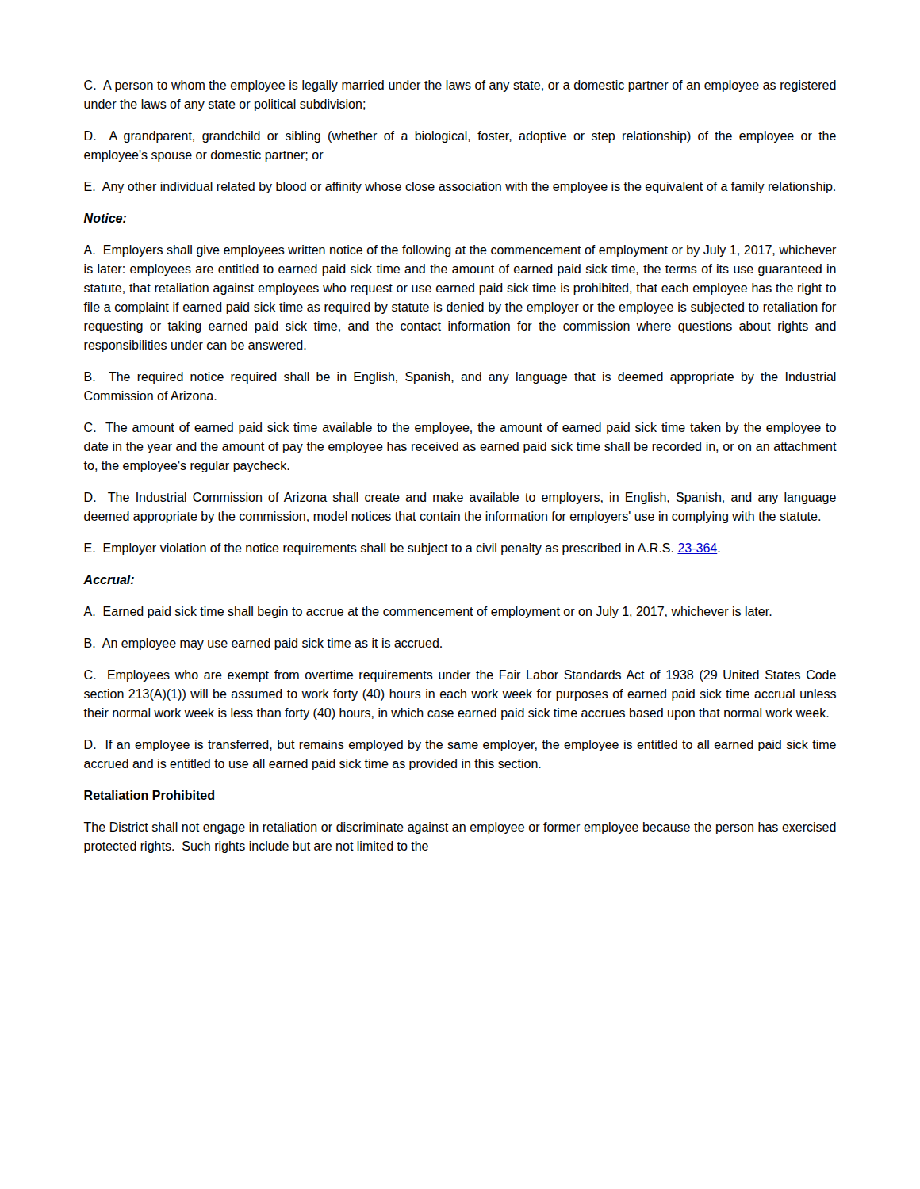C. A person to whom the employee is legally married under the laws of any state, or a domestic partner of an employee as registered under the laws of any state or political subdivision;
D. A grandparent, grandchild or sibling (whether of a biological, foster, adoptive or step relationship) of the employee or the employee's spouse or domestic partner; or
E. Any other individual related by blood or affinity whose close association with the employee is the equivalent of a family relationship.
Notice:
A. Employers shall give employees written notice of the following at the commencement of employment or by July 1, 2017, whichever is later: employees are entitled to earned paid sick time and the amount of earned paid sick time, the terms of its use guaranteed in statute, that retaliation against employees who request or use earned paid sick time is prohibited, that each employee has the right to file a complaint if earned paid sick time as required by statute is denied by the employer or the employee is subjected to retaliation for requesting or taking earned paid sick time, and the contact information for the commission where questions about rights and responsibilities under can be answered.
B. The required notice required shall be in English, Spanish, and any language that is deemed appropriate by the Industrial Commission of Arizona.
C. The amount of earned paid sick time available to the employee, the amount of earned paid sick time taken by the employee to date in the year and the amount of pay the employee has received as earned paid sick time shall be recorded in, or on an attachment to, the employee's regular paycheck.
D. The Industrial Commission of Arizona shall create and make available to employers, in English, Spanish, and any language deemed appropriate by the commission, model notices that contain the information for employers' use in complying with the statute.
E. Employer violation of the notice requirements shall be subject to a civil penalty as prescribed in A.R.S. 23-364.
Accrual:
A. Earned paid sick time shall begin to accrue at the commencement of employment or on July 1, 2017, whichever is later.
B. An employee may use earned paid sick time as it is accrued.
C. Employees who are exempt from overtime requirements under the Fair Labor Standards Act of 1938 (29 United States Code section 213(A)(1)) will be assumed to work forty (40) hours in each work week for purposes of earned paid sick time accrual unless their normal work week is less than forty (40) hours, in which case earned paid sick time accrues based upon that normal work week.
D. If an employee is transferred, but remains employed by the same employer, the employee is entitled to all earned paid sick time accrued and is entitled to use all earned paid sick time as provided in this section.
Retaliation Prohibited
The District shall not engage in retaliation or discriminate against an employee or former employee because the person has exercised protected rights. Such rights include but are not limited to the